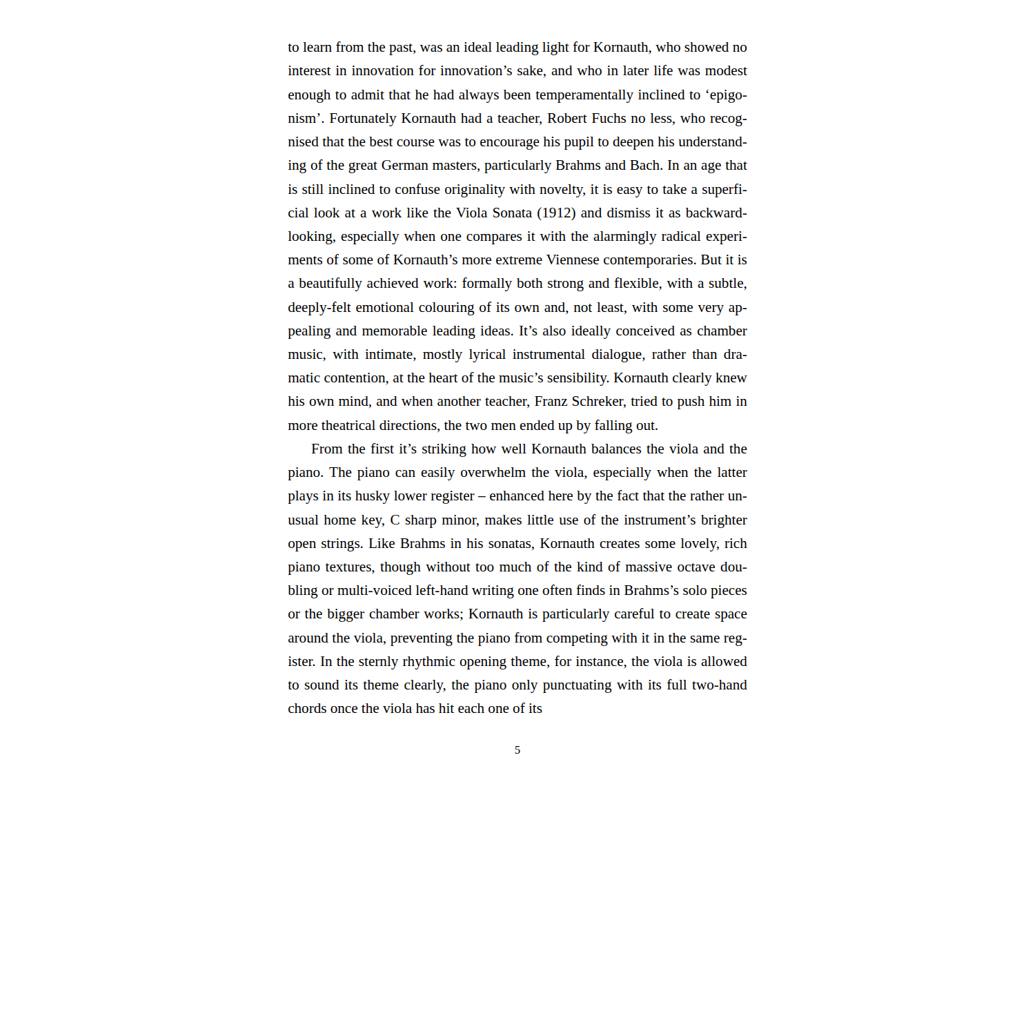to learn from the past, was an ideal leading light for Kornauth, who showed no interest in innovation for innovation’s sake, and who in later life was modest enough to admit that he had always been temperamentally inclined to ‘epigonism’. Fortunately Kornauth had a teacher, Robert Fuchs no less, who recognised that the best course was to encourage his pupil to deepen his understanding of the great German masters, particularly Brahms and Bach. In an age that is still inclined to confuse originality with novelty, it is easy to take a superficial look at a work like the Viola Sonata (1912) and dismiss it as backward-looking, especially when one compares it with the alarmingly radical experiments of some of Kornauth’s more extreme Viennese contemporaries. But it is a beautifully achieved work: formally both strong and flexible, with a subtle, deeply-felt emotional colouring of its own and, not least, with some very appealing and memorable leading ideas. It’s also ideally conceived as chamber music, with intimate, mostly lyrical instrumental dialogue, rather than dramatic contention, at the heart of the music’s sensibility. Kornauth clearly knew his own mind, and when another teacher, Franz Schreker, tried to push him in more theatrical directions, the two men ended up by falling out.
From the first it’s striking how well Kornauth balances the viola and the piano. The piano can easily overwhelm the viola, especially when the latter plays in its husky lower register – enhanced here by the fact that the rather unusual home key, C sharp minor, makes little use of the instrument’s brighter open strings. Like Brahms in his sonatas, Kornauth creates some lovely, rich piano textures, though without too much of the kind of massive octave doubling or multi-voiced left-hand writing one often finds in Brahms’s solo pieces or the bigger chamber works; Kornauth is particularly careful to create space around the viola, preventing the piano from competing with it in the same register. In the sternly rhythmic opening theme, for instance, the viola is allowed to sound its theme clearly, the piano only punctuating with its full two-hand chords once the viola has hit each one of its
5